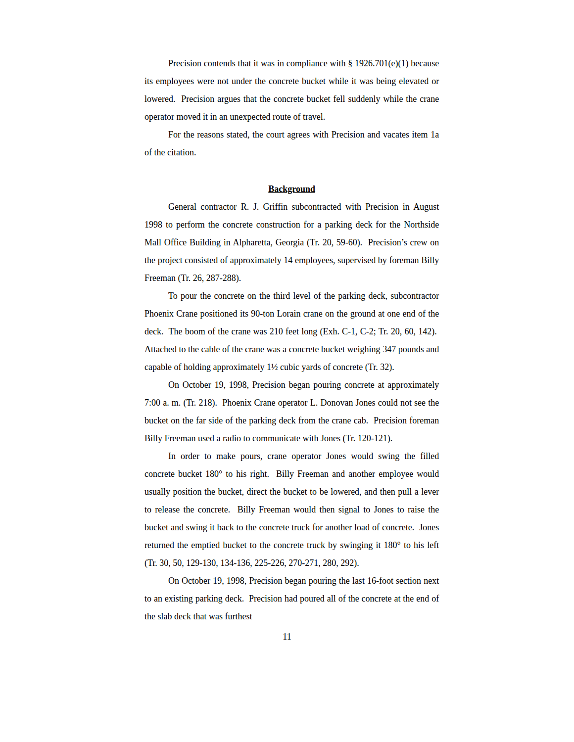Precision contends that it was in compliance with § 1926.701(e)(1) because its employees were not under the concrete bucket while it was being elevated or lowered. Precision argues that the concrete bucket fell suddenly while the crane operator moved it in an unexpected route of travel.
For the reasons stated, the court agrees with Precision and vacates item 1a of the citation.
Background
General contractor R. J. Griffin subcontracted with Precision in August 1998 to perform the concrete construction for a parking deck for the Northside Mall Office Building in Alpharetta, Georgia (Tr. 20, 59-60). Precision’s crew on the project consisted of approximately 14 employees, supervised by foreman Billy Freeman (Tr. 26, 287-288).
To pour the concrete on the third level of the parking deck, subcontractor Phoenix Crane positioned its 90-ton Lorain crane on the ground at one end of the deck. The boom of the crane was 210 feet long (Exh. C-1, C-2; Tr. 20, 60, 142). Attached to the cable of the crane was a concrete bucket weighing 347 pounds and capable of holding approximately 1½ cubic yards of concrete (Tr. 32).
On October 19, 1998, Precision began pouring concrete at approximately 7:00 a. m. (Tr. 218). Phoenix Crane operator L. Donovan Jones could not see the bucket on the far side of the parking deck from the crane cab. Precision foreman Billy Freeman used a radio to communicate with Jones (Tr. 120-121).
In order to make pours, crane operator Jones would swing the filled concrete bucket 180° to his right. Billy Freeman and another employee would usually position the bucket, direct the bucket to be lowered, and then pull a lever to release the concrete. Billy Freeman would then signal to Jones to raise the bucket and swing it back to the concrete truck for another load of concrete. Jones returned the emptied bucket to the concrete truck by swinging it 180° to his left (Tr. 30, 50, 129-130, 134-136, 225-226, 270-271, 280, 292).
On October 19, 1998, Precision began pouring the last 16-foot section next to an existing parking deck. Precision had poured all of the concrete at the end of the slab deck that was furthest
11